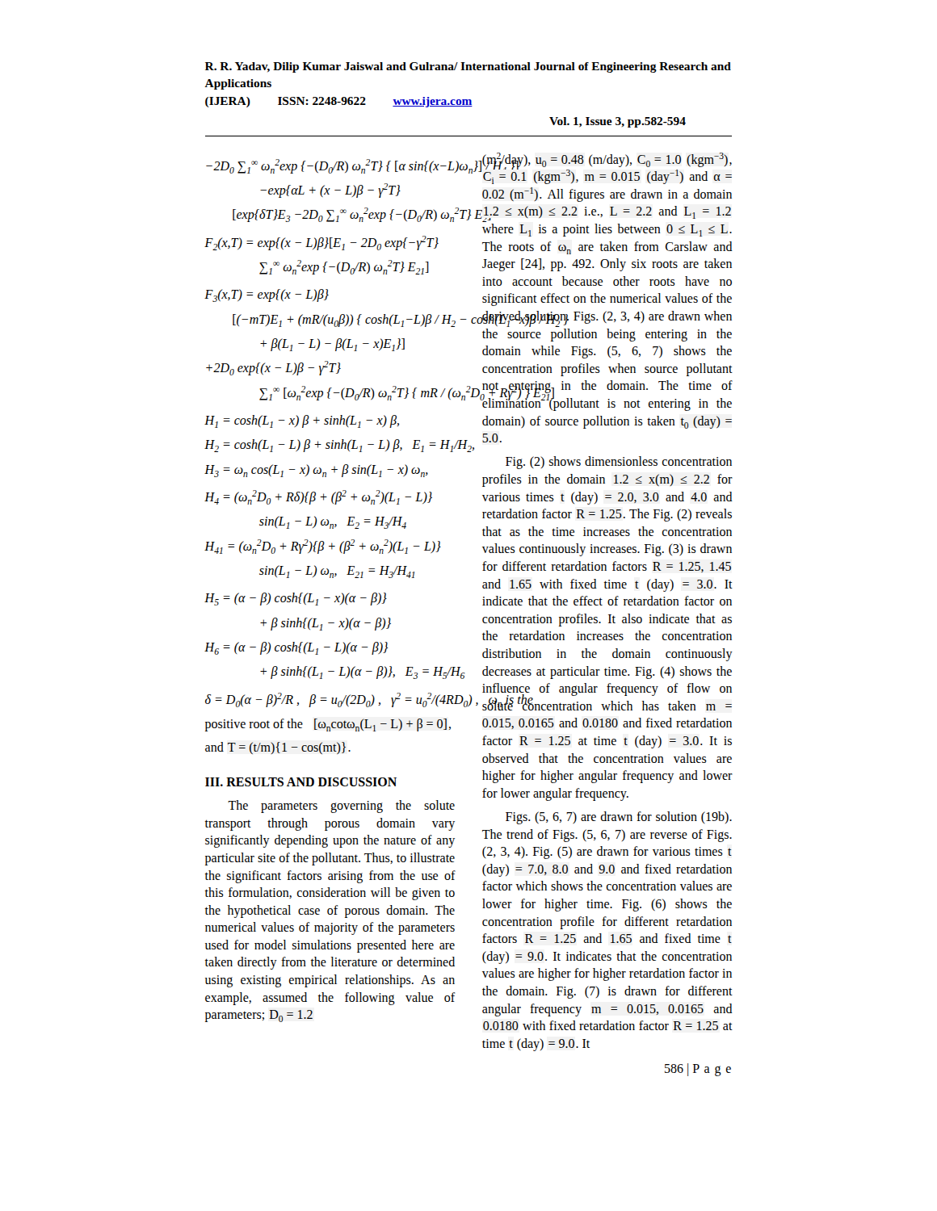R. R. Yadav, Dilip Kumar Jaiswal and Gulrana/ International Journal of Engineering Research and Applications
(IJERA) ISSN: 2248-9622 www.ijera.com
Vol. 1, Issue 3, pp.582-594
−2D0 ∑1∞ ωn2exp {−(D0/R) ωn2T} { [α sin{(x−L)ωn}] / H4 }]
−exp{αL + (x − L)β − γ2T}
[exp{δT}E3 −2D0 ∑1∞ ωn2exp {−(D0/R) ωn2T} E2]
F2(x,T) = exp{(x − L)β}[E1 − 2D0 exp{−γ2T}
∑1∞ ωn2exp {−(D0/R) ωn2T} E21]
F3(x,T) = exp{(x − L)β}
[(−mT)E1 + (mR/(u0β)) { cosh(L1−L)β / H2 − cosh(L1−x)β / H2 }
+ β(L1 − L) − β(L1 − x)E1}]
+2D0 exp{(x − L)β − γ2T}
∑1∞ [ωn2exp {−(D0/R) ωn2T} { mR / (ωn2D0 + Rγ2) } E21]
H1 = cosh(L1 − x) β + sinh(L1 − x) β,
H2 = cosh(L1 − L) β + sinh(L1 − L) β, E1 = H1/H2,
H3 = ωn cos(L1 − x) ωn + β sin(L1 − x) ωn,
H4 = (ωn2D0 + Rδ){β + (β2 + ωn2)(L1 − L)}
sin(L1 − L) ωn, E2 = H3/H4
H41 = (ωn2D0 + Rγ2){β + (β2 + ωn2)(L1 − L)}
sin(L1 − L) ωn, E21 = H3/H41
H5 = (α − β) cosh{(L1 − x)(α − β)}
+ β sinh{(L1 − x)(α − β)}
H6 = (α − β) cosh{(L1 − L)(α − β)}
+ β sinh{(L1 − L)(α − β)}, E3 = H5/H6
δ = D0(α − β)2/R , β = u0/(2D0) , γ2 = u02/(4RD0) , ωn is the
positive root of the [ωncotωn(L1 − L) + β = 0],
and T = (t/m){1 − cos(mt)}.
III. RESULTS AND DISCUSSION
The parameters governing the solute transport through porous domain vary significantly depending upon the nature of any particular site of the pollutant. Thus, to illustrate the significant factors arising from the use of this formulation, consideration will be given to the hypothetical case of porous domain. The numerical values of majority of the parameters used for model simulations presented here are taken directly from the literature or determined using existing empirical relationships. As an example, assumed the following value of parameters; D0 = 1.2
(m2/day), u0 = 0.48 (m/day), C0 = 1.0 (kgm−3), Ci = 0.1 (kgm−3), m = 0.015 (day−1) and α = 0.02 (m−1). All figures are drawn in a domain 1.2 ≤ x(m) ≤ 2.2 i.e., L = 2.2 and L1 = 1.2 where L1 is a point lies between 0 ≤ L1 ≤ L. The roots of ωn are taken from Carslaw and Jaeger [24], pp. 492. Only six roots are taken into account because other roots have no significant effect on the numerical values of the derived solution. Figs. (2, 3, 4) are drawn when the source pollution being entering in the domain while Figs. (5, 6, 7) shows the concentration profiles when source pollutant not entering in the domain. The time of elimination (pollutant is not entering in the domain) of source pollution is taken t0 (day) = 5.0.
Fig. (2) shows dimensionless concentration profiles in the domain 1.2 ≤ x(m) ≤ 2.2 for various times t (day) = 2.0, 3.0 and 4.0 and retardation factor R = 1.25. The Fig. (2) reveals that as the time increases the concentration values continuously increases. Fig. (3) is drawn for different retardation factors R = 1.25, 1.45 and 1.65 with fixed time t (day) = 3.0. It indicate that the effect of retardation factor on concentration profiles. It also indicate that as the retardation increases the concentration distribution in the domain continuously decreases at particular time. Fig. (4) shows the influence of angular frequency of flow on solute concentration which has taken m = 0.015, 0.0165 and 0.0180 and fixed retardation factor R = 1.25 at time t (day) = 3.0. It is observed that the concentration values are higher for higher angular frequency and lower for lower angular frequency.
Figs. (5, 6, 7) are drawn for solution (19b). The trend of Figs. (5, 6, 7) are reverse of Figs. (2, 3, 4). Fig. (5) are drawn for various times t (day) = 7.0, 8.0 and 9.0 and fixed retardation factor which shows the concentration values are lower for higher time. Fig. (6) shows the concentration profile for different retardation factors R = 1.25 and 1.65 and fixed time t (day) = 9.0. It indicates that the concentration values are higher for higher retardation factor in the domain. Fig. (7) is drawn for different angular frequency m = 0.015, 0.0165 and 0.0180 with fixed retardation factor R = 1.25 at time t (day) = 9.0. It
586 | P a g e